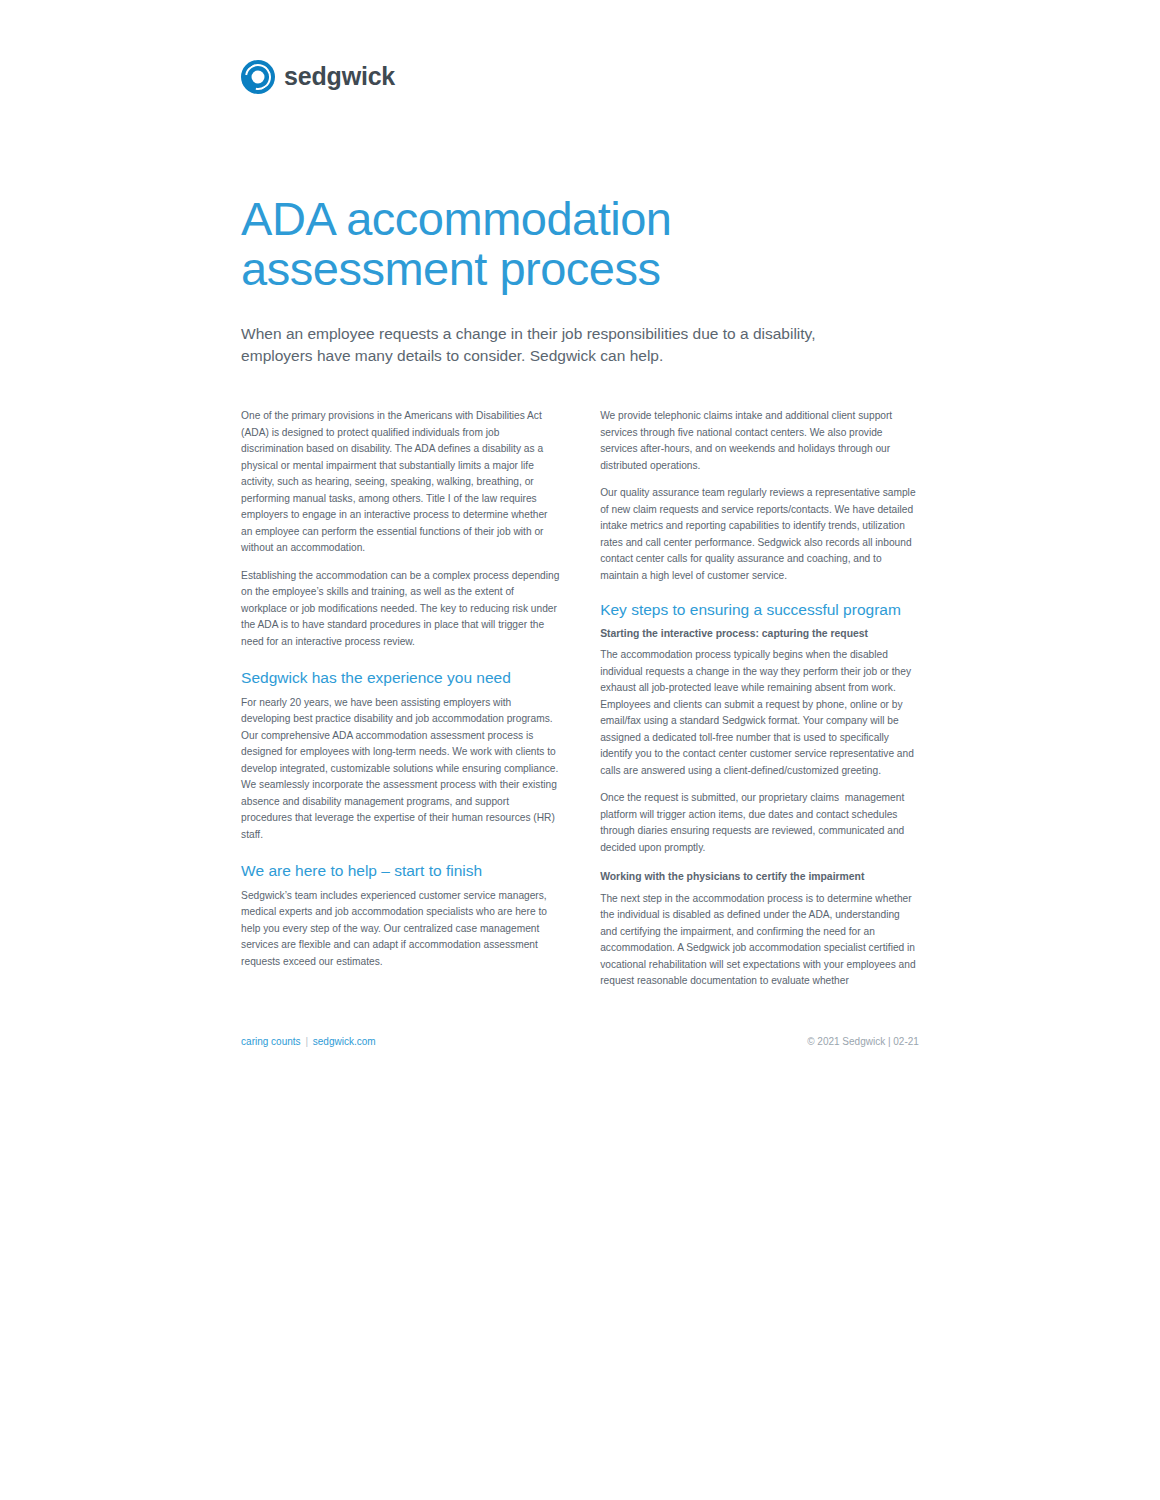sedgwick
ADA accommodation
assessment process
When an employee requests a change in their job responsibilities due to a disability, employers have many details to consider. Sedgwick can help.
One of the primary provisions in the Americans with Disabilities Act (ADA) is designed to protect qualified individuals from job discrimination based on disability. The ADA defines a disability as a physical or mental impairment that substantially limits a major life activity, such as hearing, seeing, speaking, walking, breathing, or performing manual tasks, among others. Title I of the law requires employers to engage in an interactive process to determine whether an employee can perform the essential functions of their job with or without an accommodation.
Establishing the accommodation can be a complex process depending on the employee’s skills and training, as well as the extent of workplace or job modifications needed. The key to reducing risk under the ADA is to have standard procedures in place that will trigger the need for an interactive process review.
Sedgwick has the experience you need
For nearly 20 years, we have been assisting employers with developing best practice disability and job accommodation programs. Our comprehensive ADA accommodation assessment process is designed for employees with long-term needs. We work with clients to develop integrated, customizable solutions while ensuring compliance. We seamlessly incorporate the assessment process with their existing absence and disability management programs, and support procedures that leverage the expertise of their human resources (HR) staff.
We are here to help – start to finish
Sedgwick’s team includes experienced customer service managers, medical experts and job accommodation specialists who are here to help you every step of the way. Our centralized case management services are flexible and can adapt if accommodation assessment requests exceed our estimates.
We provide telephonic claims intake and additional client support services through five national contact centers. We also provide services after-hours, and on weekends and holidays through our distributed operations.
Our quality assurance team regularly reviews a representative sample of new claim requests and service reports/contacts. We have detailed intake metrics and reporting capabilities to identify trends, utilization rates and call center performance. Sedgwick also records all inbound contact center calls for quality assurance and coaching, and to maintain a high level of customer service.
Key steps to ensuring a successful program
Starting the interactive process: capturing the request
The accommodation process typically begins when the disabled individual requests a change in the way they perform their job or they exhaust all job-protected leave while remaining absent from work. Employees and clients can submit a request by phone, online or by email/fax using a standard Sedgwick format. Your company will be assigned a dedicated toll-free number that is used to specifically identify you to the contact center customer service representative and calls are answered using a client-defined/customized greeting.
Once the request is submitted, our proprietary claims management platform will trigger action items, due dates and contact schedules through diaries ensuring requests are reviewed, communicated and decided upon promptly.
Working with the physicians to certify the impairment
The next step in the accommodation process is to determine whether the individual is disabled as defined under the ADA, understanding and certifying the impairment, and confirming the need for an accommodation. A Sedgwick job accommodation specialist certified in vocational rehabilitation will set expectations with your employees and request reasonable documentation to evaluate whether
caring counts | sedgwick.com
© 2021 Sedgwick | 02-21